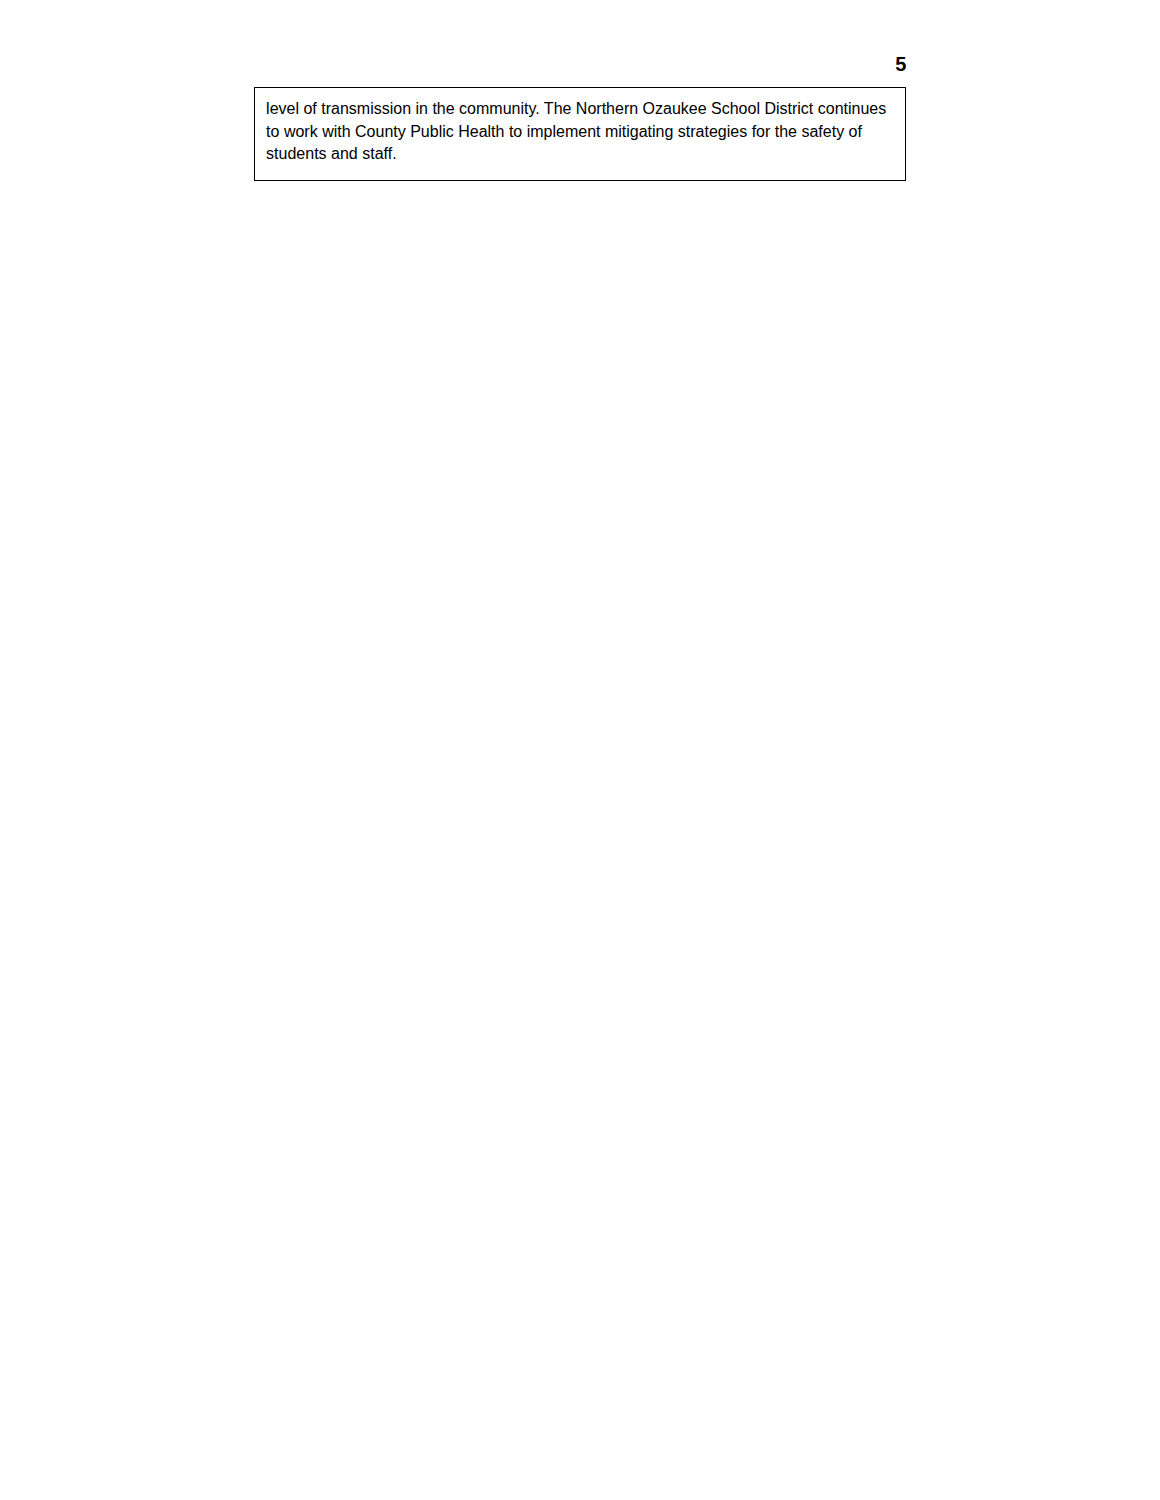5
level of transmission in the community. The Northern Ozaukee School District continues to work with County Public Health to implement mitigating strategies for the safety of students and staff.